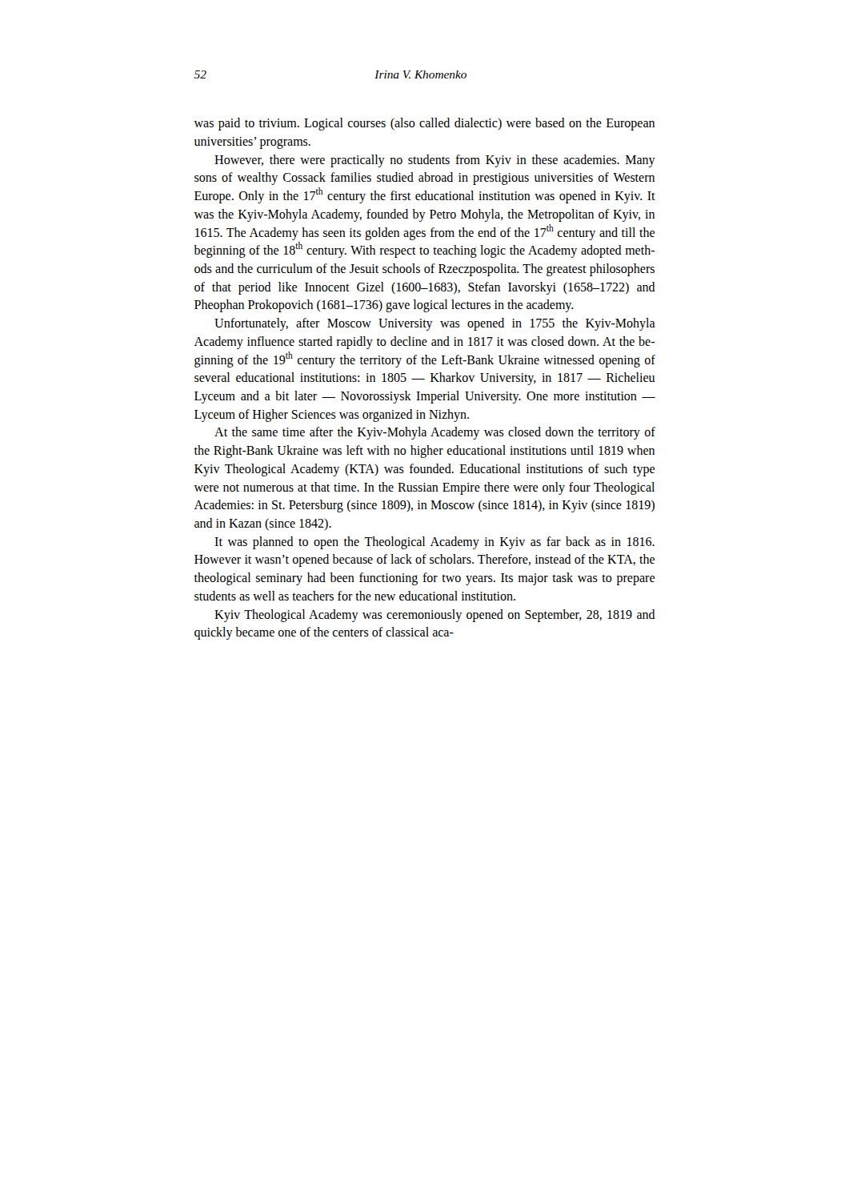52 Irina V. Khomenko
was paid to trivium. Logical courses (also called dialectic) were based on the European universities’ programs.
However, there were practically no students from Kyiv in these academies. Many sons of wealthy Cossack families studied abroad in prestigious universities of Western Europe. Only in the 17th century the first educational institution was opened in Kyiv. It was the Kyiv-Mohyla Academy, founded by Petro Mohyla, the Metropolitan of Kyiv, in 1615. The Academy has seen its golden ages from the end of the 17th century and till the beginning of the 18th century. With respect to teaching logic the Academy adopted methods and the curriculum of the Jesuit schools of Rzeczpospolita. The greatest philosophers of that period like Innocent Gizel (1600–1683), Stefan Iavorskyi (1658–1722) and Pheophan Prokopovich (1681–1736) gave logical lectures in the academy.
Unfortunately, after Moscow University was opened in 1755 the Kyiv-Mohyla Academy influence started rapidly to decline and in 1817 it was closed down. At the beginning of the 19th century the territory of the Left-Bank Ukraine witnessed opening of several educational institutions: in 1805 — Kharkov University, in 1817 — Richelieu Lyceum and a bit later — Novorossiysk Imperial University. One more institution — Lyceum of Higher Sciences was organized in Nizhyn.
At the same time after the Kyiv-Mohyla Academy was closed down the territory of the Right-Bank Ukraine was left with no higher educational institutions until 1819 when Kyiv Theological Academy (KTA) was founded. Educational institutions of such type were not numerous at that time. In the Russian Empire there were only four Theological Academies: in St. Petersburg (since 1809), in Moscow (since 1814), in Kyiv (since 1819) and in Kazan (since 1842).
It was planned to open the Theological Academy in Kyiv as far back as in 1816. However it wasn’t opened because of lack of scholars. Therefore, instead of the KTA, the theological seminary had been functioning for two years. Its major task was to prepare students as well as teachers for the new educational institution.
Kyiv Theological Academy was ceremoniously opened on September, 28, 1819 and quickly became one of the centers of classical aca-